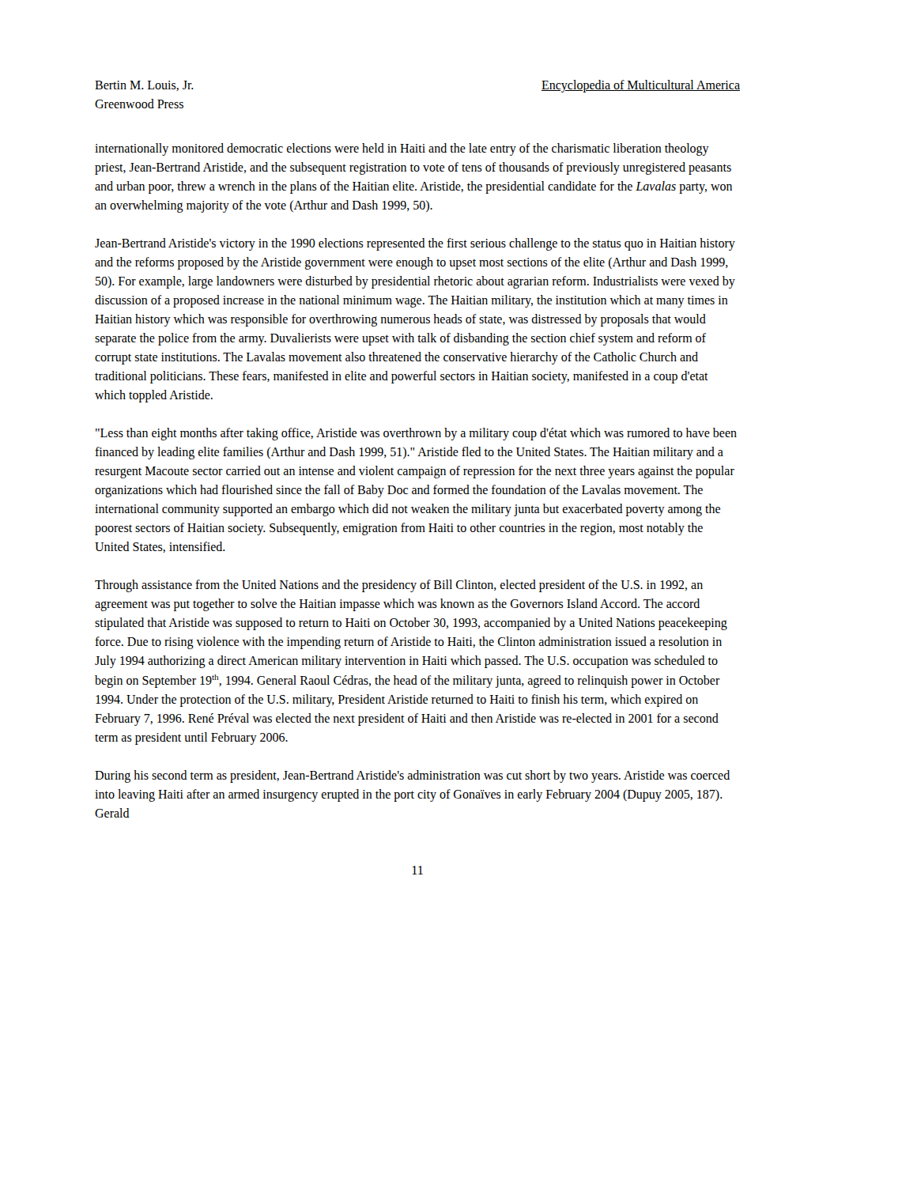Bertin M. Louis, Jr.
Encyclopedia of Multicultural America
Greenwood Press
internationally monitored democratic elections were held in Haiti and the late entry of the charismatic liberation theology priest, Jean-Bertrand Aristide, and the subsequent registration to vote of tens of thousands of previously unregistered peasants and urban poor, threw a wrench in the plans of the Haitian elite. Aristide, the presidential candidate for the Lavalas party, won an overwhelming majority of the vote (Arthur and Dash 1999, 50).
Jean-Bertrand Aristide's victory in the 1990 elections represented the first serious challenge to the status quo in Haitian history and the reforms proposed by the Aristide government were enough to upset most sections of the elite (Arthur and Dash 1999, 50). For example, large landowners were disturbed by presidential rhetoric about agrarian reform. Industrialists were vexed by discussion of a proposed increase in the national minimum wage. The Haitian military, the institution which at many times in Haitian history which was responsible for overthrowing numerous heads of state, was distressed by proposals that would separate the police from the army. Duvalierists were upset with talk of disbanding the section chief system and reform of corrupt state institutions. The Lavalas movement also threatened the conservative hierarchy of the Catholic Church and traditional politicians. These fears, manifested in elite and powerful sectors in Haitian society, manifested in a coup d'etat which toppled Aristide.
"Less than eight months after taking office, Aristide was overthrown by a military coup d'état which was rumored to have been financed by leading elite families (Arthur and Dash 1999, 51)." Aristide fled to the United States. The Haitian military and a resurgent Macoute sector carried out an intense and violent campaign of repression for the next three years against the popular organizations which had flourished since the fall of Baby Doc and formed the foundation of the Lavalas movement. The international community supported an embargo which did not weaken the military junta but exacerbated poverty among the poorest sectors of Haitian society. Subsequently, emigration from Haiti to other countries in the region, most notably the United States, intensified.
Through assistance from the United Nations and the presidency of Bill Clinton, elected president of the U.S. in 1992, an agreement was put together to solve the Haitian impasse which was known as the Governors Island Accord. The accord stipulated that Aristide was supposed to return to Haiti on October 30, 1993, accompanied by a United Nations peacekeeping force. Due to rising violence with the impending return of Aristide to Haiti, the Clinton administration issued a resolution in July 1994 authorizing a direct American military intervention in Haiti which passed. The U.S. occupation was scheduled to begin on September 19th, 1994. General Raoul Cédras, the head of the military junta, agreed to relinquish power in October 1994. Under the protection of the U.S. military, President Aristide returned to Haiti to finish his term, which expired on February 7, 1996. René Préval was elected the next president of Haiti and then Aristide was re-elected in 2001 for a second term as president until February 2006.
During his second term as president, Jean-Bertrand Aristide's administration was cut short by two years. Aristide was coerced into leaving Haiti after an armed insurgency erupted in the port city of Gonaïves in early February 2004 (Dupuy 2005, 187). Gerald
11